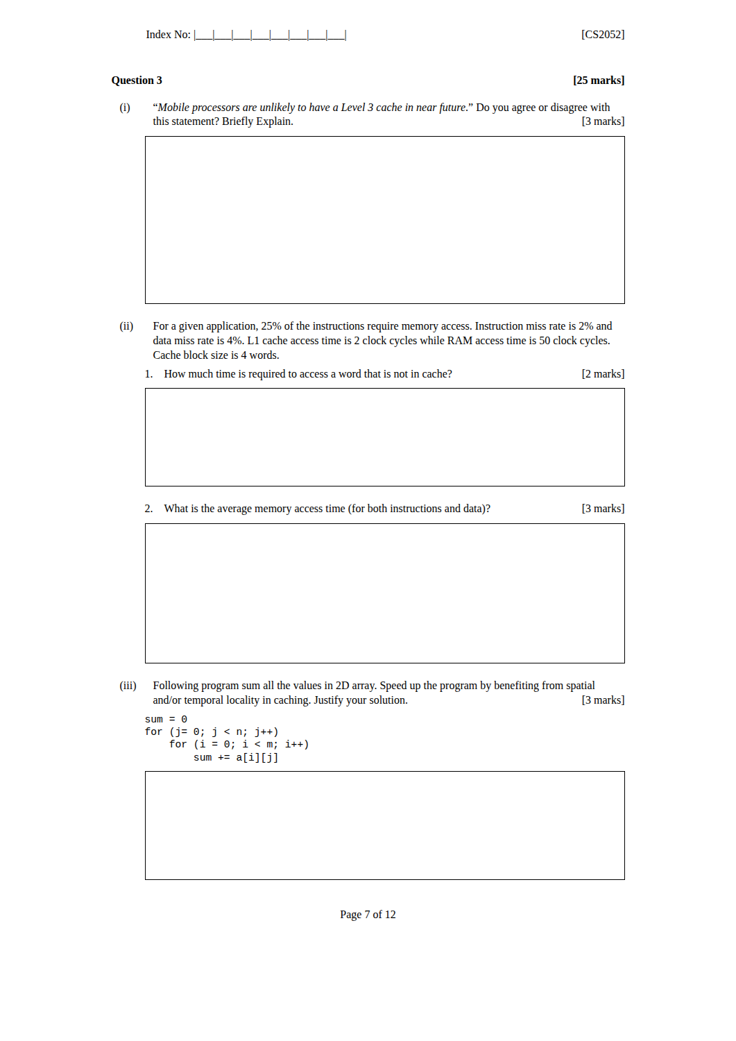Index No: |___|___|___|___|___|___|___|___| [CS2052]
Question 3 [25 marks]
(i)
“Mobile processors are unlikely to have a Level 3 cache in near future.” Do you agree or disagree with this statement? Briefly Explain. [3 marks]
(ii)
For a given application, 25% of the instructions require memory access. Instruction miss rate is 2% and data miss rate is 4%. L1 cache access time is 2 clock cycles while RAM access time is 50 clock cycles. Cache block size is 4 words.
1.
How much time is required to access a word that is not in cache? [2 marks]
2.
What is the average memory access time (for both instructions and data)? [3 marks]
(iii)
Following program sum all the values in 2D array. Speed up the program by benefiting from spatial and/or temporal locality in caching. Justify your solution. [3 marks]
sum = 0 for (j= 0; j < n; j++) for (i = 0; i < m; i++) sum += a[i][j]
Page 7 of 12